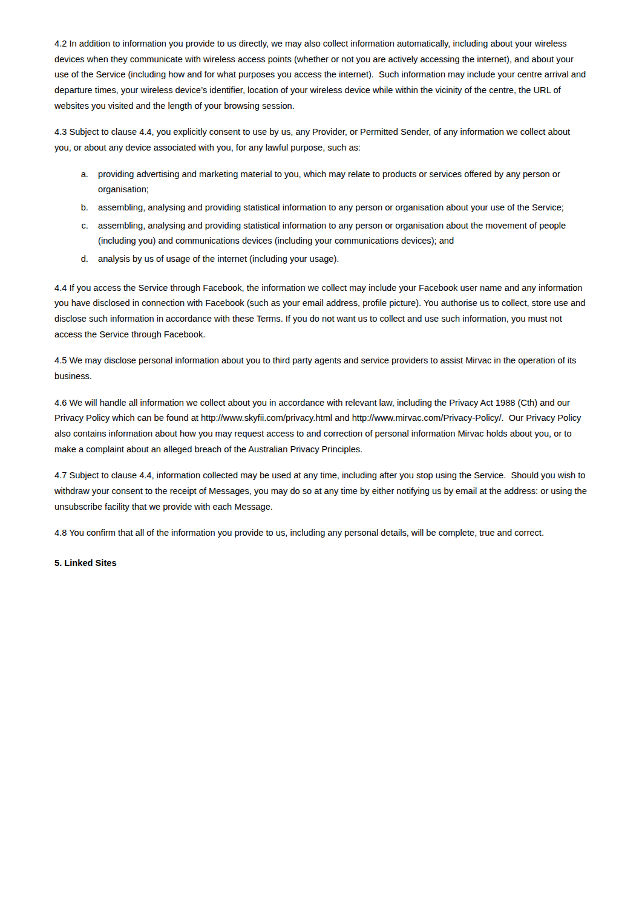4.2 In addition to information you provide to us directly, we may also collect information automatically, including about your wireless devices when they communicate with wireless access points (whether or not you are actively accessing the internet), and about your use of the Service (including how and for what purposes you access the internet). Such information may include your centre arrival and departure times, your wireless device’s identifier, location of your wireless device while within the vicinity of the centre, the URL of websites you visited and the length of your browsing session.
4.3 Subject to clause 4.4, you explicitly consent to use by us, any Provider, or Permitted Sender, of any information we collect about you, or about any device associated with you, for any lawful purpose, such as:
providing advertising and marketing material to you, which may relate to products or services offered by any person or organisation;
assembling, analysing and providing statistical information to any person or organisation about your use of the Service;
assembling, analysing and providing statistical information to any person or organisation about the movement of people (including you) and communications devices (including your communications devices); and
analysis by us of usage of the internet (including your usage).
4.4 If you access the Service through Facebook, the information we collect may include your Facebook user name and any information you have disclosed in connection with Facebook (such as your email address, profile picture). You authorise us to collect, store use and disclose such information in accordance with these Terms. If you do not want us to collect and use such information, you must not access the Service through Facebook.
4.5 We may disclose personal information about you to third party agents and service providers to assist Mirvac in the operation of its business.
4.6 We will handle all information we collect about you in accordance with relevant law, including the Privacy Act 1988 (Cth) and our Privacy Policy which can be found at http://www.skyfii.com/privacy.html and http://www.mirvac.com/Privacy-Policy/. Our Privacy Policy also contains information about how you may request access to and correction of personal information Mirvac holds about you, or to make a complaint about an alleged breach of the Australian Privacy Principles.
4.7 Subject to clause 4.4, information collected may be used at any time, including after you stop using the Service. Should you wish to withdraw your consent to the receipt of Messages, you may do so at any time by either notifying us by email at the address: or using the unsubscribe facility that we provide with each Message.
4.8 You confirm that all of the information you provide to us, including any personal details, will be complete, true and correct.
5. Linked Sites